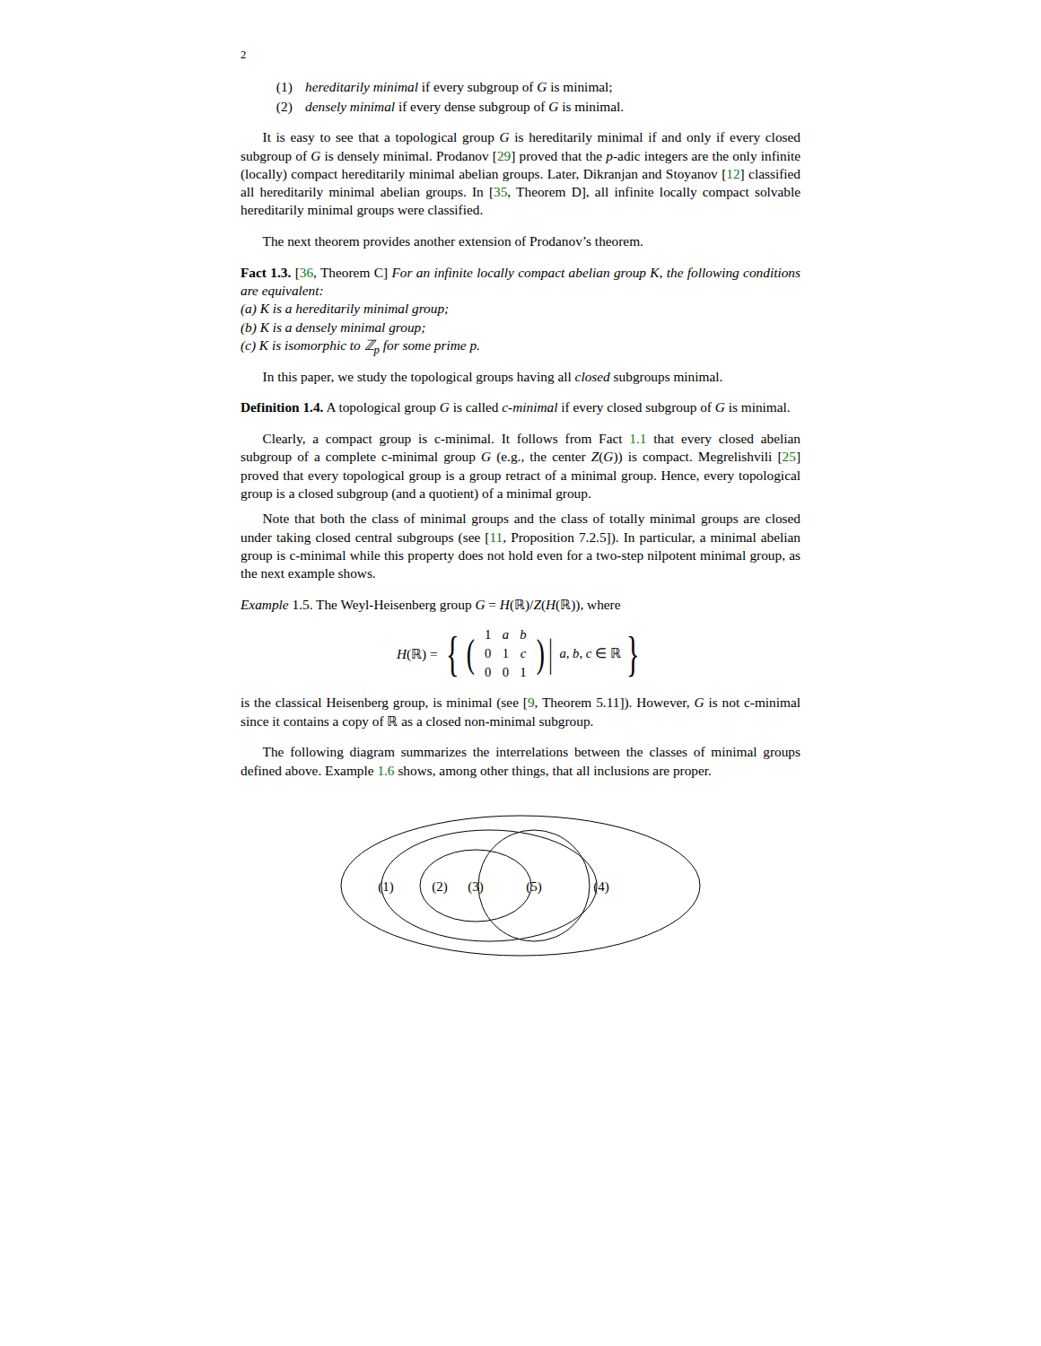2
(1) hereditarily minimal if every subgroup of G is minimal;
(2) densely minimal if every dense subgroup of G is minimal.
It is easy to see that a topological group G is hereditarily minimal if and only if every closed subgroup of G is densely minimal. Prodanov [29] proved that the p-adic integers are the only infinite (locally) compact hereditarily minimal abelian groups. Later, Dikranjan and Stoyanov [12] classified all hereditarily minimal abelian groups. In [35, Theorem D], all infinite locally compact solvable hereditarily minimal groups were classified.
The next theorem provides another extension of Prodanov’s theorem.
Fact 1.3. [36, Theorem C] For an infinite locally compact abelian group K, the following conditions are equivalent:
(a) K is a hereditarily minimal group;
(b) K is a densely minimal group;
(c) K is isomorphic to ℤp for some prime p.
In this paper, we study the topological groups having all closed subgroups minimal.
Definition 1.4. A topological group G is called c-minimal if every closed subgroup of G is minimal.
Clearly, a compact group is c-minimal. It follows from Fact 1.1 that every closed abelian subgroup of a complete c-minimal group G (e.g., the center Z(G)) is compact. Megrelishvili [25] proved that every topological group is a group retract of a minimal group. Hence, every topological group is a closed subgroup (and a quotient) of a minimal group.
Note that both the class of minimal groups and the class of totally minimal groups are closed under taking closed central subgroups (see [11, Proposition 7.2.5]). In particular, a minimal abelian group is c-minimal while this property does not hold even for a two-step nilpotent minimal group, as the next example shows.
Example 1.5. The Weyl-Heisenberg group G = H(ℝ)/Z(H(ℝ)), where
H(ℝ) ={(
| 1 | a | b |
| 0 | 1 | c |
| 0 | 0 | 1 |
)|a, b, c ∈ ℝ}
is the classical Heisenberg group, is minimal (see [9, Theorem 5.11]). However, G is not c-minimal since it contains a copy of ℝ as a closed non-minimal subgroup.
The following diagram summarizes the interrelations between the classes of minimal groups defined above. Example 1.6 shows, among other things, that all inclusions are proper.
(1) (2) (3) (5) (4)